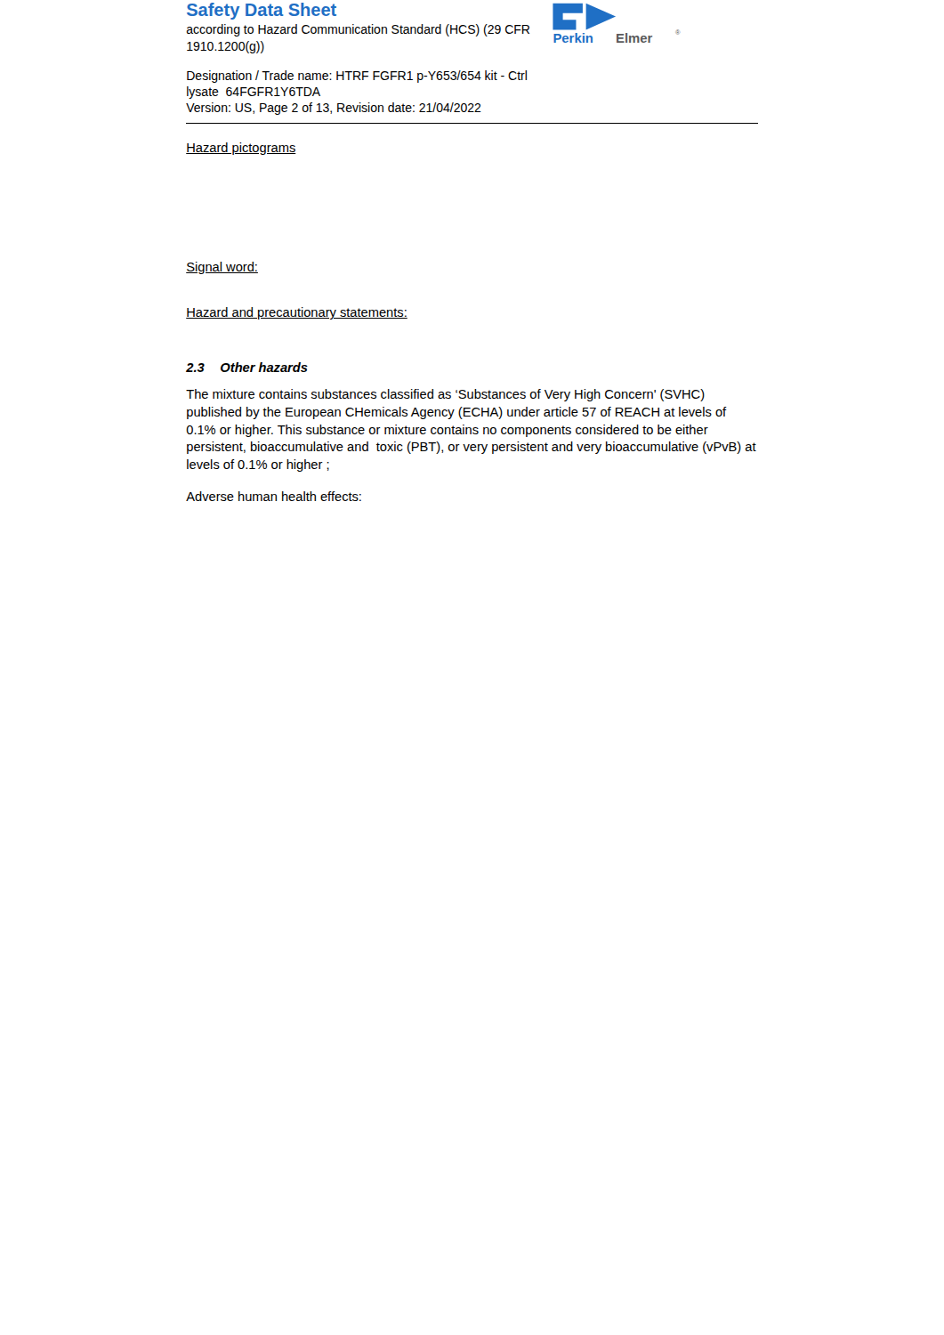Safety Data Sheet
according to Hazard Communication Standard (HCS) (29 CFR 1910.1200(g))
Designation / Trade name: HTRF FGFR1 p-Y653/654 kit - Ctrl lysate 64FGFR1Y6TDA
Version: US, Page 2 of 13, Revision date: 21/04/2022
Hazard pictograms
Signal word:
Hazard and precautionary statements:
2.3 Other hazards
The mixture contains substances classified as ‘Substances of Very High Concern' (SVHC) published by the European CHemicals Agency (ECHA) under article 57 of REACH at levels of 0.1% or higher. This substance or mixture contains no components considered to be either persistent, bioaccumulative and toxic (PBT), or very persistent and very bioaccumulative (vPvB) at levels of 0.1% or higher ;
Adverse human health effects: